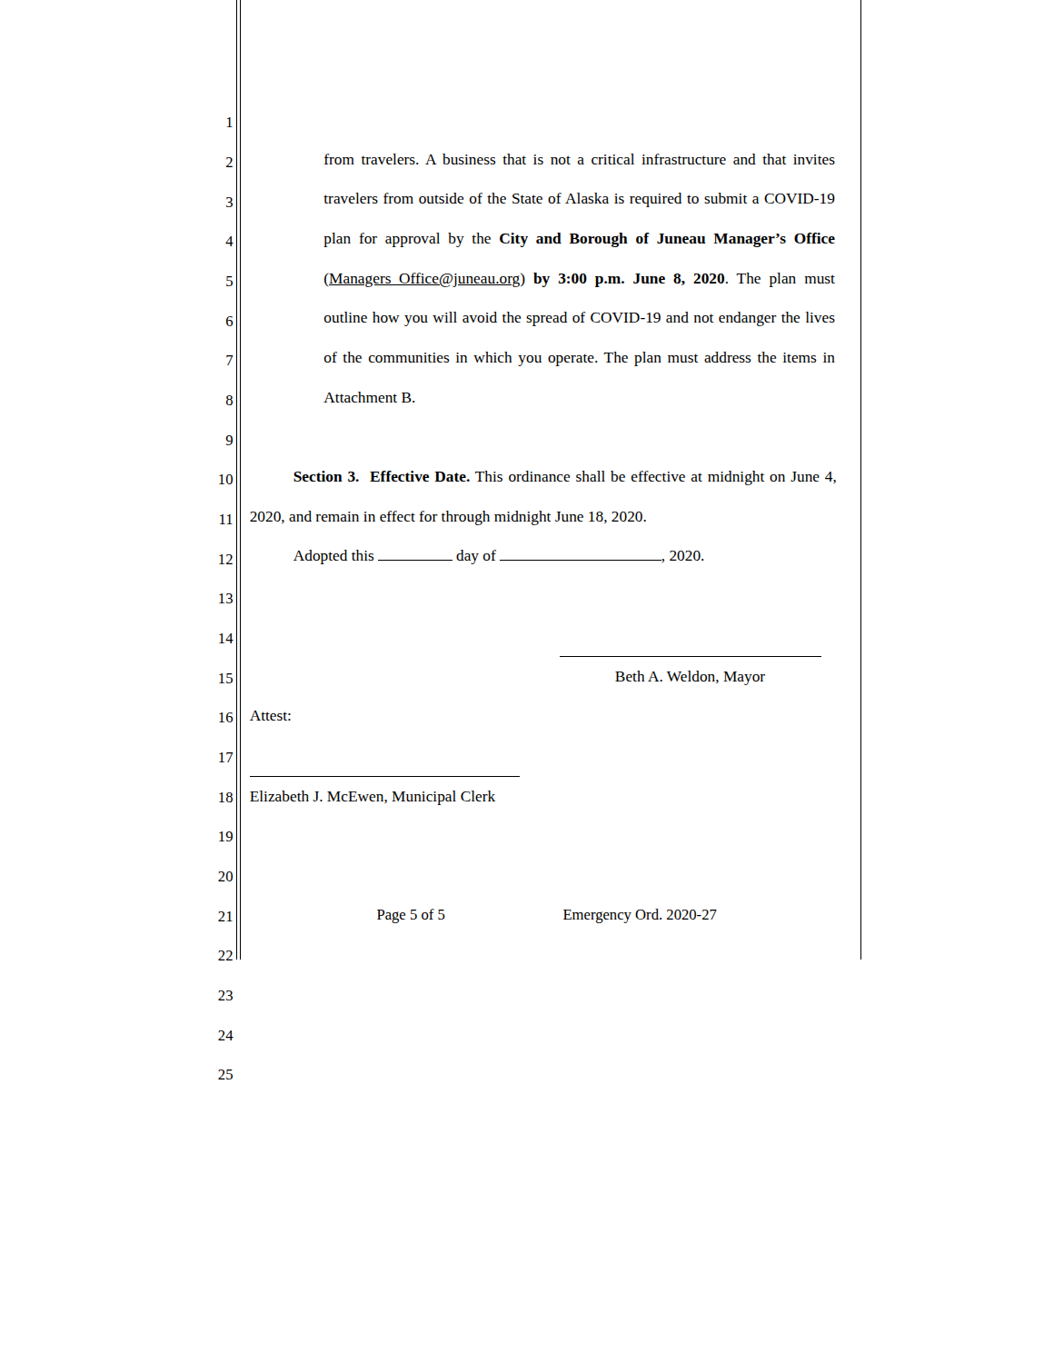1
2
3
4
5
6
7
8
9
10
11
12
13
14
15
16
17
18
19
20
21
22
23
24
25
from travelers. A business that is not a critical infrastructure and that invites travelers from outside of the State of Alaska is required to submit a COVID-19 plan for approval by the City and Borough of Juneau Manager’s Office (Managers_Office@juneau.org) by 3:00 p.m. June 8, 2020. The plan must outline how you will avoid the spread of COVID-19 and not endanger the lives of the communities in which you operate. The plan must address the items in Attachment B.
Section 3. Effective Date. This ordinance shall be effective at midnight on June 4, 2020, and remain in effect for through midnight June 18, 2020.
Adopted this day of , 2020.
Beth A. Weldon, Mayor
Attest:
Elizabeth J. McEwen, Municipal Clerk
Page 5 of 5 Emergency Ord. 2020-27